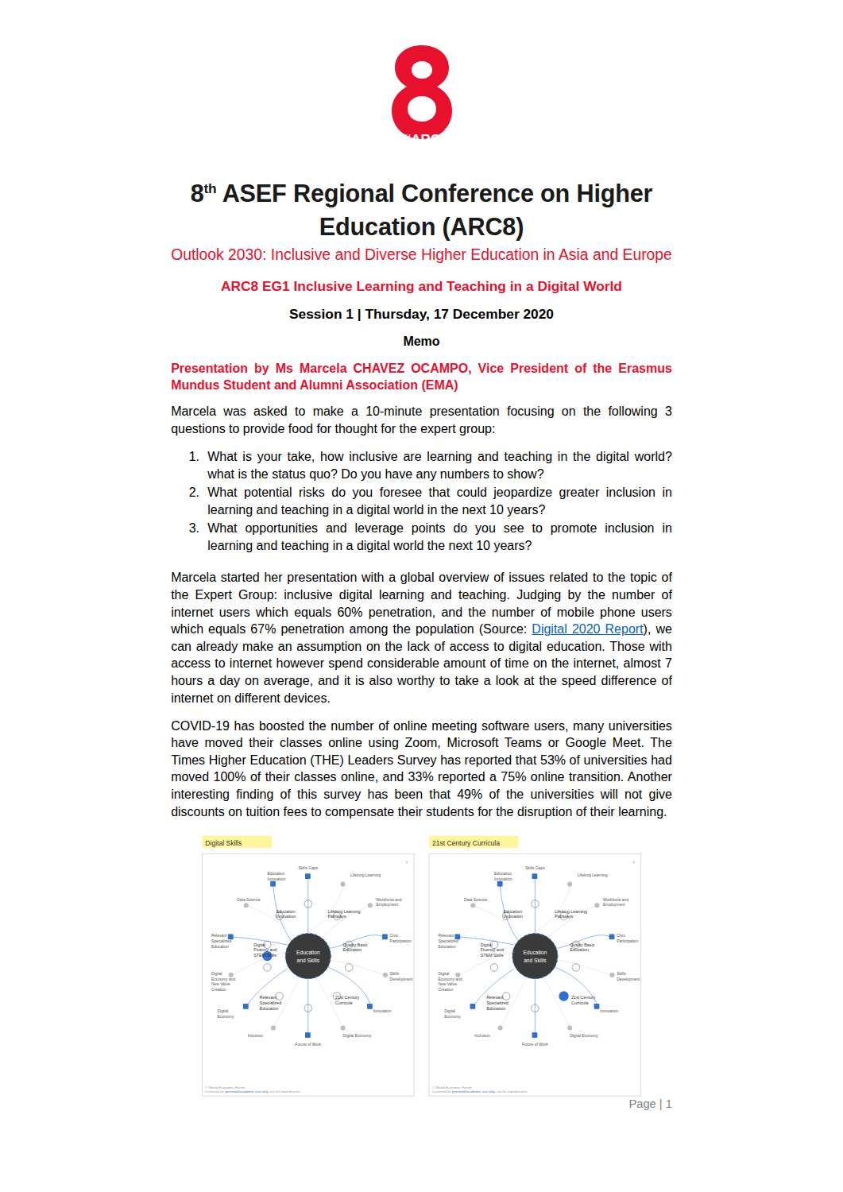#ARC
8th ASEF Regional Conference on Higher Education (ARC8)
Outlook 2030: Inclusive and Diverse Higher Education in Asia and Europe
ARC8 EG1 Inclusive Learning and Teaching in a Digital World
Session 1 | Thursday, 17 December 2020
Memo
Presentation by Ms Marcela CHAVEZ OCAMPO, Vice President of the Erasmus Mundus Student and Alumni Association (EMA)
Marcela was asked to make a 10-minute presentation focusing on the following 3 questions to provide food for thought for the expert group:
What is your take, how inclusive are learning and teaching in the digital world? what is the status quo? Do you have any numbers to show?
What potential risks do you foresee that could jeopardize greater inclusion in learning and teaching in a digital world in the next 10 years?
What opportunities and leverage points do you see to promote inclusion in learning and teaching in a digital world the next 10 years?
Marcela started her presentation with a global overview of issues related to the topic of the Expert Group: inclusive digital learning and teaching. Judging by the number of internet users which equals 60% penetration, and the number of mobile phone users which equals 67% penetration among the population (Source: Digital 2020 Report), we can already make an assumption on the lack of access to digital education. Those with access to internet however spend considerable amount of time on the internet, almost 7 hours a day on average, and it is also worthy to take a look at the speed difference of internet on different devices.
COVID-19 has boosted the number of online meeting software users, many universities have moved their classes online using Zoom, Microsoft Teams or Google Meet. The Times Higher Education (THE) Leaders Survey has reported that 53% of universities had moved 100% of their classes online, and 33% reported a 75% online transition. Another interesting finding of this survey has been that 49% of the universities will not give discounts on tuition fees to compensate their students for the disruption of their learning.
Digital Skills › Education and Skills Skills Gaps Lifelong Learning Workforce and Employment Civic Participation Skills Development Innovation Digital Economy Future of Work Inclusion Digital Economy Digital Economy and New Value Creation Relevant Specialized Education Data Science Education Innovation Education Innovation Lifelong Learning Pathways Quality Basic Education 21st Century Curricula Relevant Specialized Education Digital Fluency and STEM Skills © World Economic Forum Licensed for personal/academic use only, not for reproduction. 21st Century Curricula › Education and Skills Skills Gaps Lifelong Learning Workforce and Employment Civic Participation Skills Development Innovation Digital Economy Future of Work Inclusion Digital Economy Digital Economy and New Value Creation Relevant Specialized Education Data Science Education Innovation Education Innovation Lifelong Learning Pathways Quality Basic Education 21st Century Curricula Relevant Specialized Education Digital Fluency and STEM Skills © World Economic Forum Licensed for personal/academic use only, not for reproduction.
Page | 1